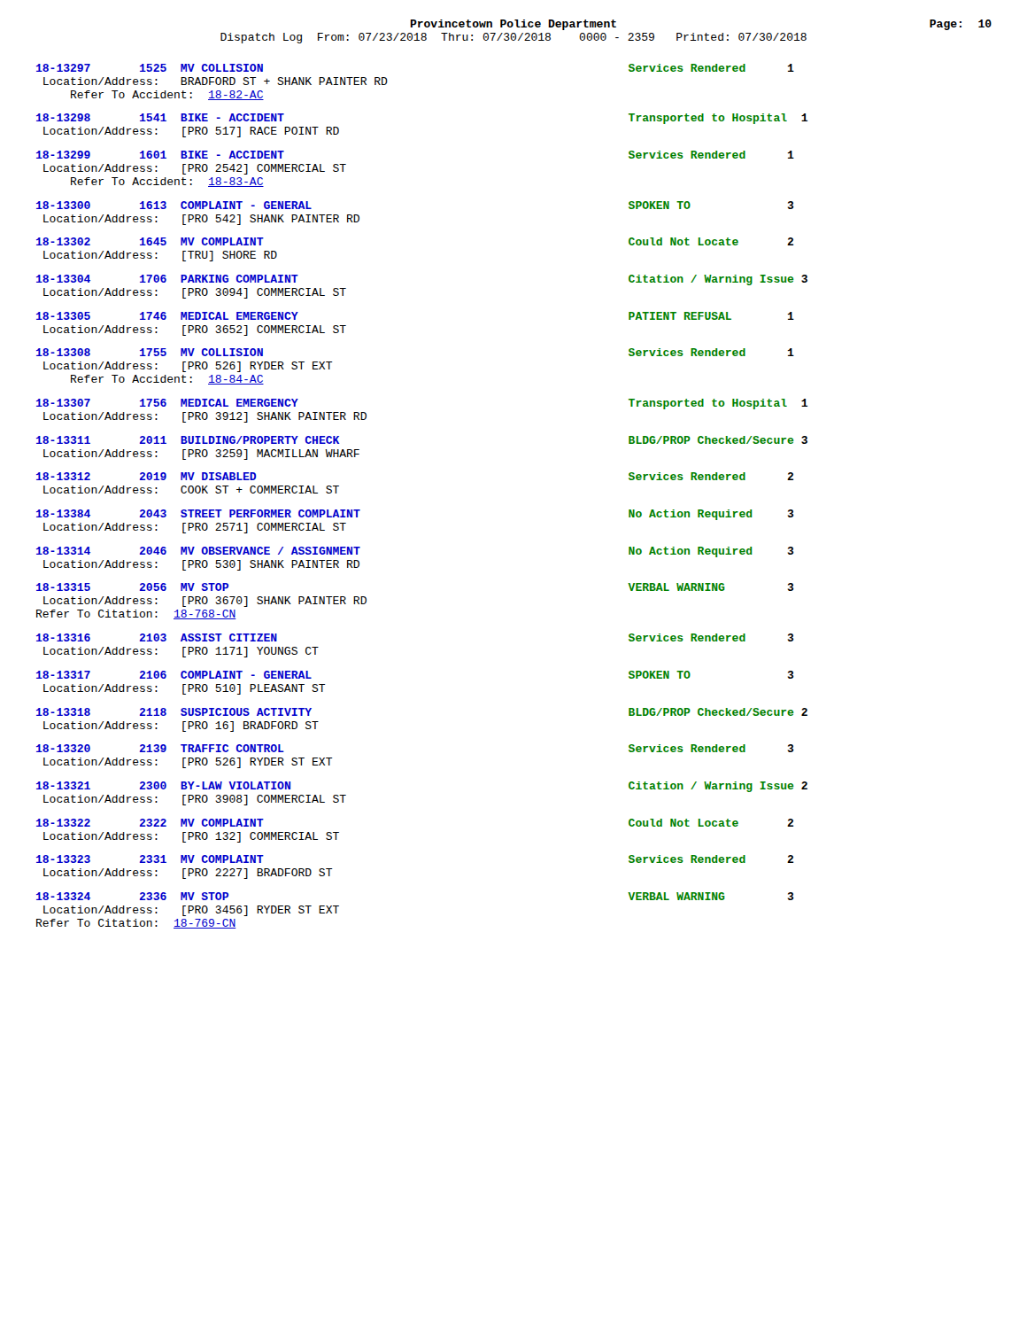Provincetown Police Department Page: 10
Dispatch Log From: 07/23/2018 Thru: 07/30/2018 0000 - 2359 Printed: 07/30/2018
18-13297 1525 MV COLLISION
Services Rendered 1
Location/Address: BRADFORD ST + SHANK PAINTER RD
Refer To Accident: 18-82-AC
18-13298 1541 BIKE - ACCIDENT
Transported to Hospital 1
Location/Address: [PRO 517] RACE POINT RD
18-13299 1601 BIKE - ACCIDENT
Services Rendered 1
Location/Address: [PRO 2542] COMMERCIAL ST
Refer To Accident: 18-83-AC
18-13300 1613 COMPLAINT - GENERAL
SPOKEN TO 3
Location/Address: [PRO 542] SHANK PAINTER RD
18-13302 1645 MV COMPLAINT
Could Not Locate 2
Location/Address: [TRU] SHORE RD
18-13304 1706 PARKING COMPLAINT
Citation / Warning Issue 3
Location/Address: [PRO 3094] COMMERCIAL ST
18-13305 1746 MEDICAL EMERGENCY
PATIENT REFUSAL 1
Location/Address: [PRO 3652] COMMERCIAL ST
18-13308 1755 MV COLLISION
Services Rendered 1
Location/Address: [PRO 526] RYDER ST EXT
Refer To Accident: 18-84-AC
18-13307 1756 MEDICAL EMERGENCY
Transported to Hospital 1
Location/Address: [PRO 3912] SHANK PAINTER RD
18-13311 2011 BUILDING/PROPERTY CHECK
BLDG/PROP Checked/Secure 3
Location/Address: [PRO 3259] MACMILLAN WHARF
18-13312 2019 MV DISABLED
Services Rendered 2
Location/Address: COOK ST + COMMERCIAL ST
18-13384 2043 STREET PERFORMER COMPLAINT
No Action Required 3
Location/Address: [PRO 2571] COMMERCIAL ST
18-13314 2046 MV OBSERVANCE / ASSIGNMENT
No Action Required 3
Location/Address: [PRO 530] SHANK PAINTER RD
18-13315 2056 MV STOP
VERBAL WARNING 3
Location/Address: [PRO 3670] SHANK PAINTER RD
Refer To Citation: 18-768-CN
18-13316 2103 ASSIST CITIZEN
Services Rendered 3
Location/Address: [PRO 1171] YOUNGS CT
18-13317 2106 COMPLAINT - GENERAL
SPOKEN TO 3
Location/Address: [PRO 510] PLEASANT ST
18-13318 2118 SUSPICIOUS ACTIVITY
BLDG/PROP Checked/Secure 2
Location/Address: [PRO 16] BRADFORD ST
18-13320 2139 TRAFFIC CONTROL
Services Rendered 3
Location/Address: [PRO 526] RYDER ST EXT
18-13321 2300 BY-LAW VIOLATION
Citation / Warning Issue 2
Location/Address: [PRO 3908] COMMERCIAL ST
18-13322 2322 MV COMPLAINT
Could Not Locate 2
Location/Address: [PRO 132] COMMERCIAL ST
18-13323 2331 MV COMPLAINT
Services Rendered 2
Location/Address: [PRO 2227] BRADFORD ST
18-13324 2336 MV STOP
VERBAL WARNING 3
Location/Address: [PRO 3456] RYDER ST EXT
Refer To Citation: 18-769-CN